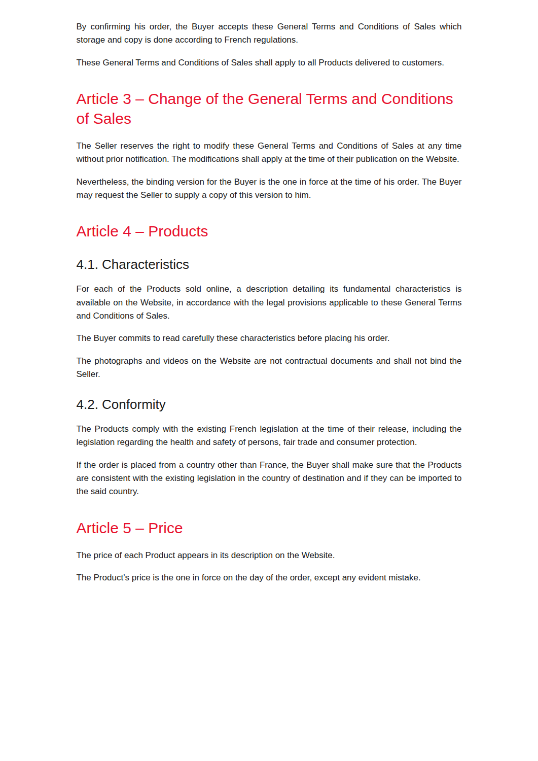By confirming his order, the Buyer accepts these General Terms and Conditions of Sales which storage and copy is done according to French regulations.
These General Terms and Conditions of Sales shall apply to all Products delivered to customers.
Article 3 – Change of the General Terms and Conditions of Sales
The Seller reserves the right to modify these General Terms and Conditions of Sales at any time without prior notification. The modifications shall apply at the time of their publication on the Website.
Nevertheless, the binding version for the Buyer is the one in force at the time of his order. The Buyer may request the Seller to supply a copy of this version to him.
Article 4 – Products
4.1. Characteristics
For each of the Products sold online, a description detailing its fundamental characteristics is available on the Website, in accordance with the legal provisions applicable to these General Terms and Conditions of Sales.
The Buyer commits to read carefully these characteristics before placing his order.
The photographs and videos on the Website are not contractual documents and shall not bind the Seller.
4.2. Conformity
The Products comply with the existing French legislation at the time of their release, including the legislation regarding the health and safety of persons, fair trade and consumer protection.
If the order is placed from a country other than France, the Buyer shall make sure that the Products are consistent with the existing legislation in the country of destination and if they can be imported to the said country.
Article 5 – Price
The price of each Product appears in its description on the Website.
The Product’s price is the one in force on the day of the order, except any evident mistake.